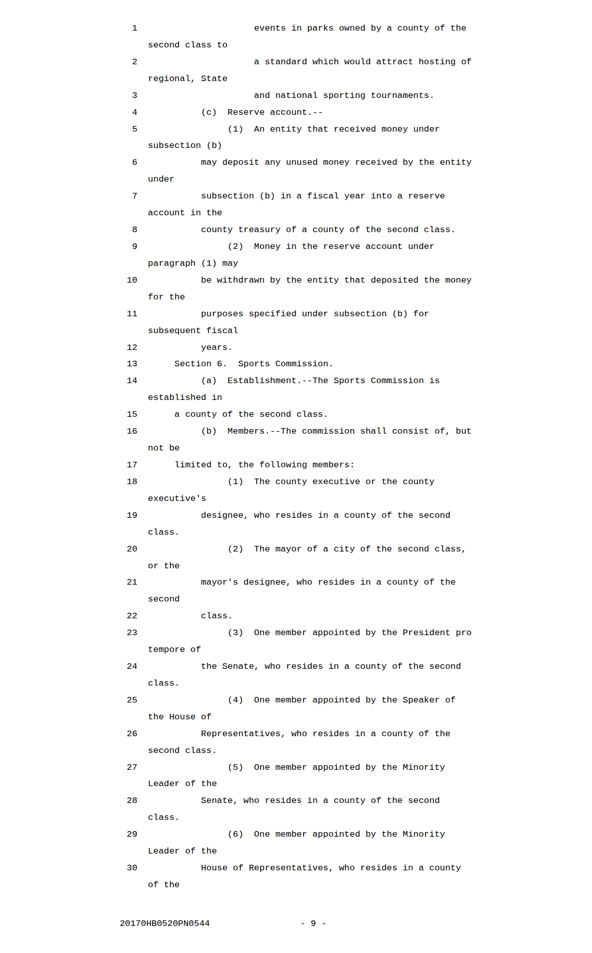events in parks owned by a county of the second class to
a standard which would attract hosting of regional, State
and national sporting tournaments.
(c) Reserve account.--
(1) An entity that received money under subsection (b)
may deposit any unused money received by the entity under
subsection (b) in a fiscal year into a reserve account in the
county treasury of a county of the second class.
(2) Money in the reserve account under paragraph (1) may
be withdrawn by the entity that deposited the money for the
purposes specified under subsection (b) for subsequent fiscal
years.
Section 6. Sports Commission.
(a) Establishment.--The Sports Commission is established in
a county of the second class.
(b) Members.--The commission shall consist of, but not be
limited to, the following members:
(1) The county executive or the county executive's
designee, who resides in a county of the second class.
(2) The mayor of a city of the second class, or the
mayor's designee, who resides in a county of the second
class.
(3) One member appointed by the President pro tempore of
the Senate, who resides in a county of the second class.
(4) One member appointed by the Speaker of the House of
Representatives, who resides in a county of the second class.
(5) One member appointed by the Minority Leader of the
Senate, who resides in a county of the second class.
(6) One member appointed by the Minority Leader of the
House of Representatives, who resides in a county of the
20170HB0520PN0544 - 9 -